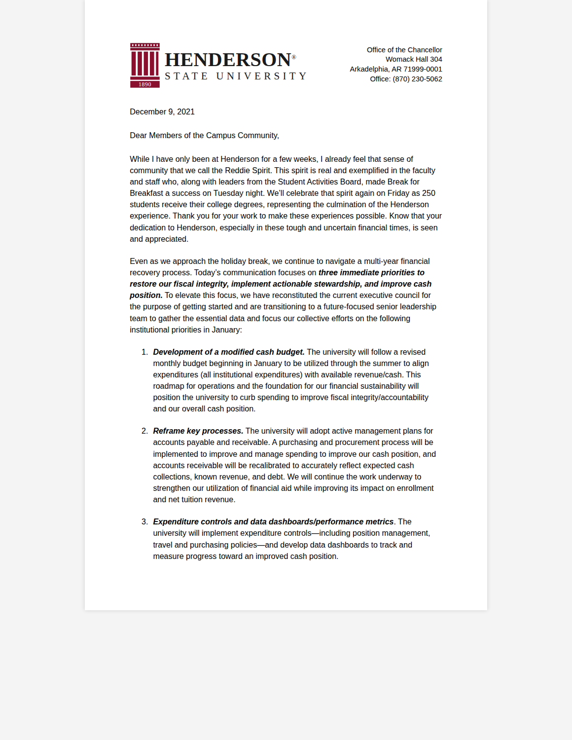1890
HENDERSON®
STATE UNIVERSITY
Office of the Chancellor
Womack Hall 304
Arkadelphia, AR 71999-0001
Office: (870) 230-5062
December 9, 2021
Dear Members of the Campus Community,
While I have only been at Henderson for a few weeks, I already feel that sense of community that we call the Reddie Spirit. This spirit is real and exemplified in the faculty and staff who, along with leaders from the Student Activities Board, made Break for Breakfast a success on Tuesday night. We’ll celebrate that spirit again on Friday as 250 students receive their college degrees, representing the culmination of the Henderson experience. Thank you for your work to make these experiences possible. Know that your dedication to Henderson, especially in these tough and uncertain financial times, is seen and appreciated.
Even as we approach the holiday break, we continue to navigate a multi-year financial recovery process. Today’s communication focuses on three immediate priorities to restore our fiscal integrity, implement actionable stewardship, and improve cash position. To elevate this focus, we have reconstituted the current executive council for the purpose of getting started and are transitioning to a future-focused senior leadership team to gather the essential data and focus our collective efforts on the following institutional priorities in January:
Development of a modified cash budget. The university will follow a revised monthly budget beginning in January to be utilized through the summer to align expenditures (all institutional expenditures) with available revenue/cash. This roadmap for operations and the foundation for our financial sustainability will position the university to curb spending to improve fiscal integrity/accountability and our overall cash position.
Reframe key processes. The university will adopt active management plans for accounts payable and receivable. A purchasing and procurement process will be implemented to improve and manage spending to improve our cash position, and accounts receivable will be recalibrated to accurately reflect expected cash collections, known revenue, and debt. We will continue the work underway to strengthen our utilization of financial aid while improving its impact on enrollment and net tuition revenue.
Expenditure controls and data dashboards/performance metrics. The university will implement expenditure controls—including position management, travel and purchasing policies—and develop data dashboards to track and measure progress toward an improved cash position.